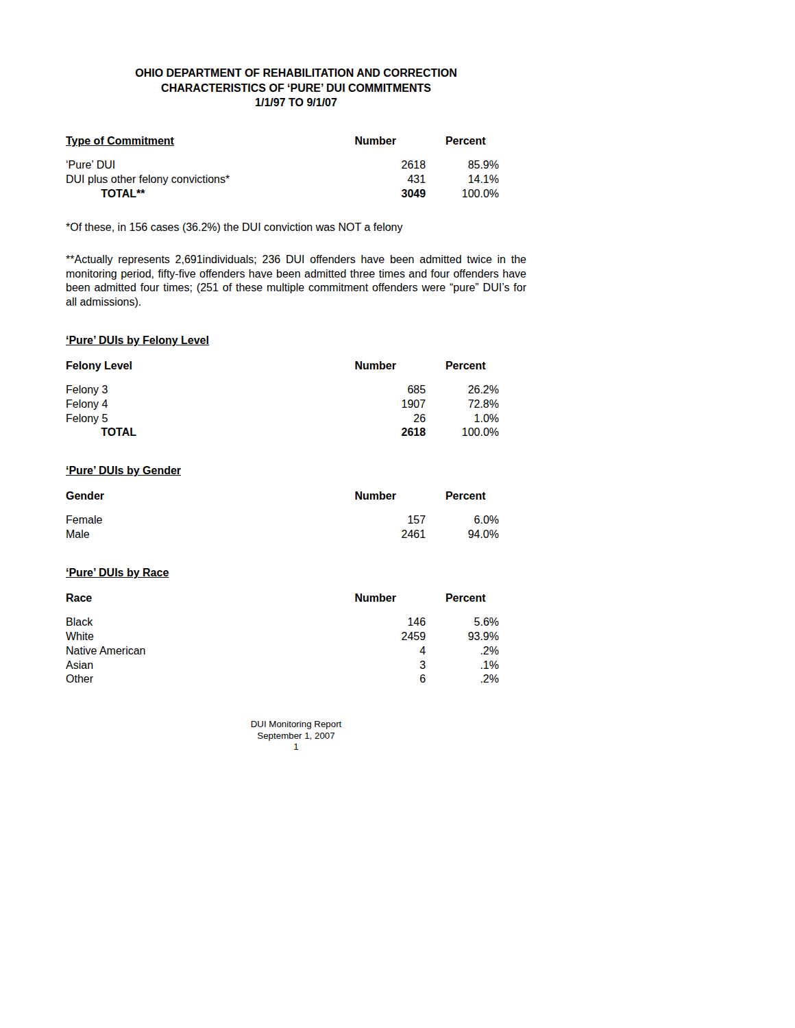OHIO DEPARTMENT OF REHABILITATION AND CORRECTION
CHARACTERISTICS OF ‘PURE’ DUI COMMITMENTS
1/1/97 TO 9/1/07
| Type of Commitment | Number | Percent |
| --- | --- | --- |
| ‘Pure’ DUI | 2618 | 85.9% |
| DUI plus other felony convictions* | 431 | 14.1% |
| TOTAL** | 3049 | 100.0% |
*Of these, in 156 cases (36.2%) the DUI conviction was NOT a felony
**Actually represents 2,691individuals; 236 DUI offenders have been admitted twice in the monitoring period, fifty-five offenders have been admitted three times and four offenders have been admitted four times; (251 of these multiple commitment offenders were “pure” DUI’s for all admissions).
‘Pure’ DUIs by Felony Level
| Felony Level | Number | Percent |
| --- | --- | --- |
| Felony 3 | 685 | 26.2% |
| Felony 4 | 1907 | 72.8% |
| Felony 5 | 26 | 1.0% |
| TOTAL | 2618 | 100.0% |
‘Pure’ DUIs by Gender
| Gender | Number | Percent |
| --- | --- | --- |
| Female | 157 | 6.0% |
| Male | 2461 | 94.0% |
‘Pure’ DUIs by Race
| Race | Number | Percent |
| --- | --- | --- |
| Black | 146 | 5.6% |
| White | 2459 | 93.9% |
| Native American | 4 | .2% |
| Asian | 3 | .1% |
| Other | 6 | .2% |
DUI Monitoring Report
September 1, 2007
1